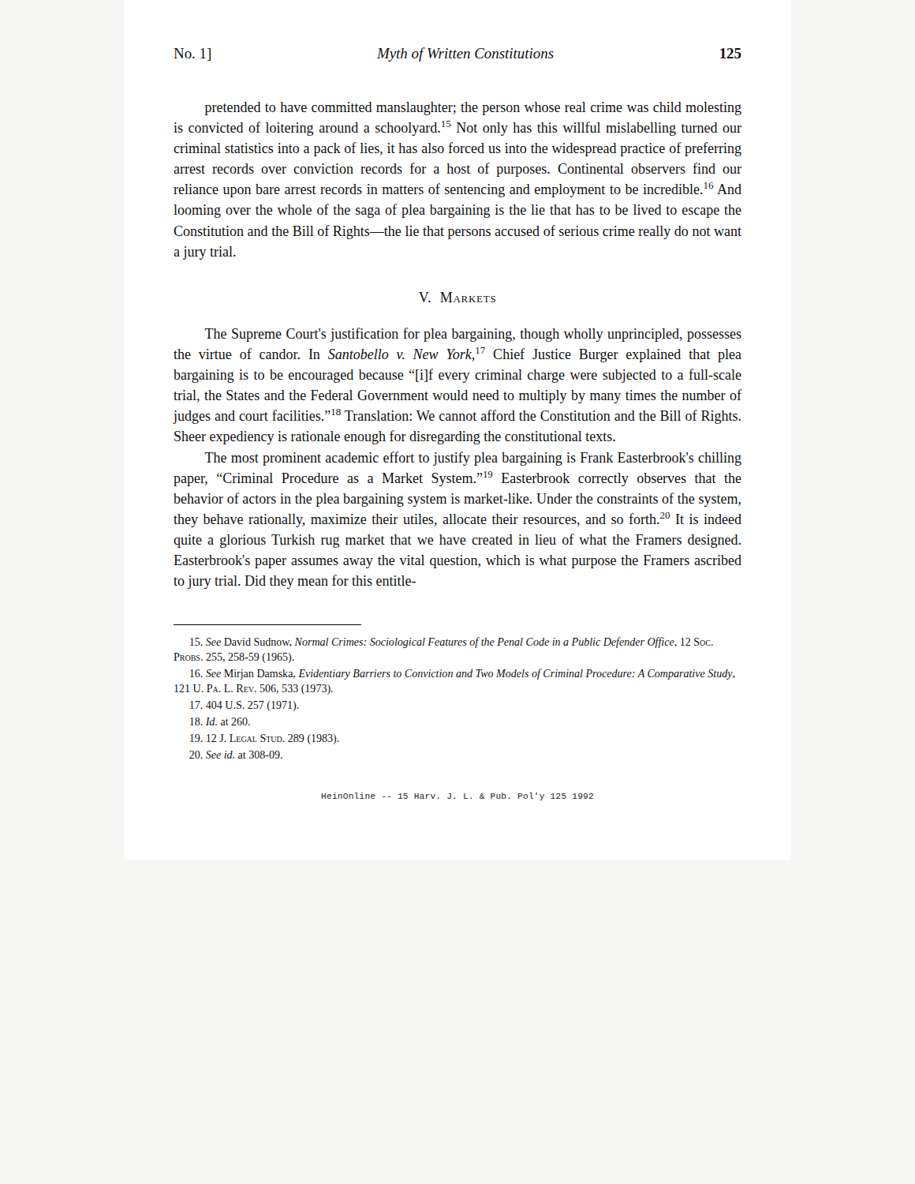No. 1] Myth of Written Constitutions 125
pretended to have committed manslaughter; the person whose real crime was child molesting is convicted of loitering around a schoolyard.15 Not only has this willful mislabelling turned our criminal statistics into a pack of lies, it has also forced us into the widespread practice of preferring arrest records over conviction records for a host of purposes. Continental observers find our reliance upon bare arrest records in matters of sentencing and employment to be incredible.16 And looming over the whole of the saga of plea bargaining is the lie that has to be lived to escape the Constitution and the Bill of Rights—the lie that persons accused of serious crime really do not want a jury trial.
V. Markets
The Supreme Court's justification for plea bargaining, though wholly unprincipled, possesses the virtue of candor. In Santobello v. New York,17 Chief Justice Burger explained that plea bargaining is to be encouraged because “[i]f every criminal charge were subjected to a full-scale trial, the States and the Federal Government would need to multiply by many times the number of judges and court facilities.”18 Translation: We cannot afford the Constitution and the Bill of Rights. Sheer expediency is rationale enough for disregarding the constitutional texts.
The most prominent academic effort to justify plea bargaining is Frank Easterbrook's chilling paper, “Criminal Procedure as a Market System.”19 Easterbrook correctly observes that the behavior of actors in the plea bargaining system is market-like. Under the constraints of the system, they behave rationally, maximize their utiles, allocate their resources, and so forth.20 It is indeed quite a glorious Turkish rug market that we have created in lieu of what the Framers designed. Easterbrook's paper assumes away the vital question, which is what purpose the Framers ascribed to jury trial. Did they mean for this entitle-
15. See David Sudnow, Normal Crimes: Sociological Features of the Penal Code in a Public Defender Office, 12 Soc. Probs. 255, 258-59 (1965).
16. See Mirjan Damska, Evidentiary Barriers to Conviction and Two Models of Criminal Procedure: A Comparative Study, 121 U. Pa. L. Rev. 506, 533 (1973).
17. 404 U.S. 257 (1971).
18. Id. at 260.
19. 12 J. Legal Stud. 289 (1983).
20. See id. at 308-09.
HeinOnline -- 15 Harv. J. L. & Pub. Pol'y 125 1992